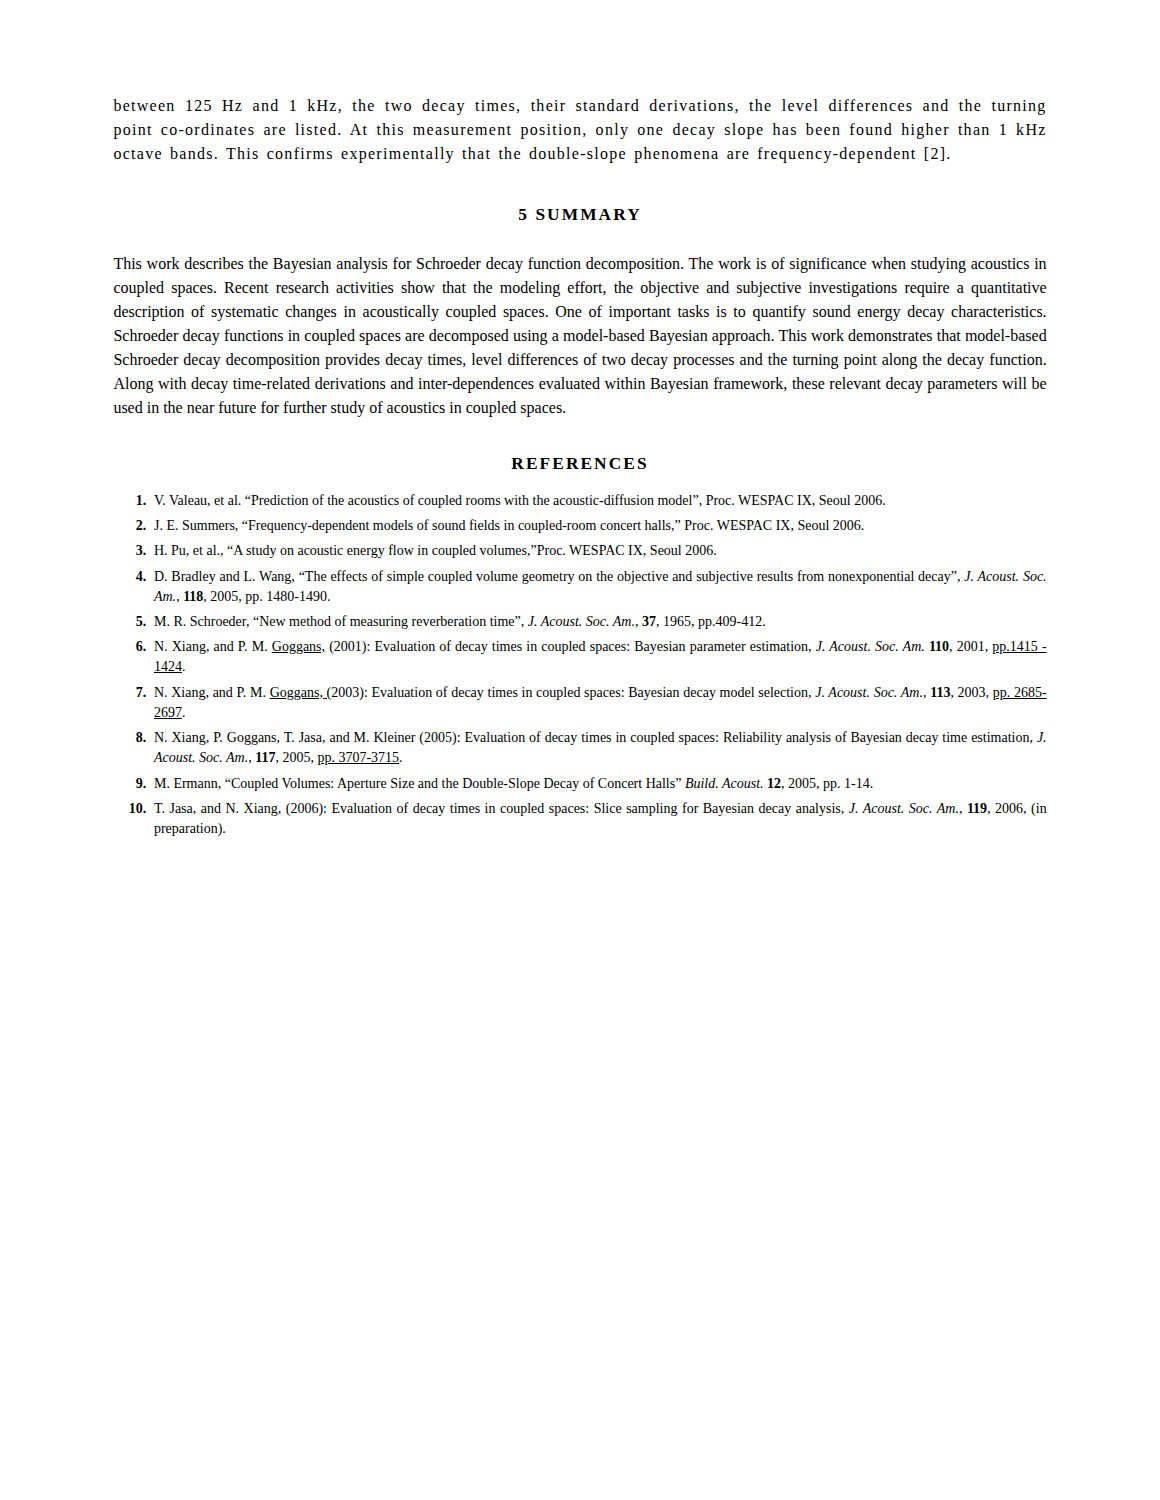between 125 Hz and 1 kHz, the two decay times, their standard derivations, the level differences and the turning point co-ordinates are listed. At this measurement position, only one decay slope has been found higher than 1 kHz octave bands. This confirms experimentally that the double-slope phenomena are frequency-dependent [2].
5 SUMMARY
This work describes the Bayesian analysis for Schroeder decay function decomposition. The work is of significance when studying acoustics in coupled spaces. Recent research activities show that the modeling effort, the objective and subjective investigations require a quantitative description of systematic changes in acoustically coupled spaces. One of important tasks is to quantify sound energy decay characteristics. Schroeder decay functions in coupled spaces are decomposed using a model-based Bayesian approach. This work demonstrates that model-based Schroeder decay decomposition provides decay times, level differences of two decay processes and the turning point along the decay function. Along with decay time-related derivations and inter-dependences evaluated within Bayesian framework, these relevant decay parameters will be used in the near future for further study of acoustics in coupled spaces.
REFERENCES
V. Valeau, et al. “Prediction of the acoustics of coupled rooms with the acoustic-diffusion model”, Proc. WESPAC IX, Seoul 2006.
J. E. Summers, “Frequency-dependent models of sound fields in coupled-room concert halls,” Proc. WESPAC IX, Seoul 2006.
H. Pu, et al., “A study on acoustic energy flow in coupled volumes,”Proc. WESPAC IX, Seoul 2006.
D. Bradley and L. Wang, “The effects of simple coupled volume geometry on the objective and subjective results from nonexponential decay”, J. Acoust. Soc. Am., 118, 2005, pp. 1480-1490.
M. R. Schroeder, “New method of measuring reverberation time”, J. Acoust. Soc. Am., 37, 1965, pp.409-412.
N. Xiang, and P. M. Goggans, (2001): Evaluation of decay times in coupled spaces: Bayesian parameter estimation, J. Acoust. Soc. Am. 110, 2001, pp.1415 - 1424.
N. Xiang, and P. M. Goggans, (2003): Evaluation of decay times in coupled spaces: Bayesian decay model selection, J. Acoust. Soc. Am., 113, 2003, pp. 2685-2697.
N. Xiang, P. Goggans, T. Jasa, and M. Kleiner (2005): Evaluation of decay times in coupled spaces: Reliability analysis of Bayesian decay time estimation, J. Acoust. Soc. Am., 117, 2005, pp. 3707-3715.
M. Ermann, “Coupled Volumes: Aperture Size and the Double-Slope Decay of Concert Halls” Build. Acoust. 12, 2005, pp. 1-14.
T. Jasa, and N. Xiang, (2006): Evaluation of decay times in coupled spaces: Slice sampling for Bayesian decay analysis, J. Acoust. Soc. Am., 119, 2006, (in preparation).